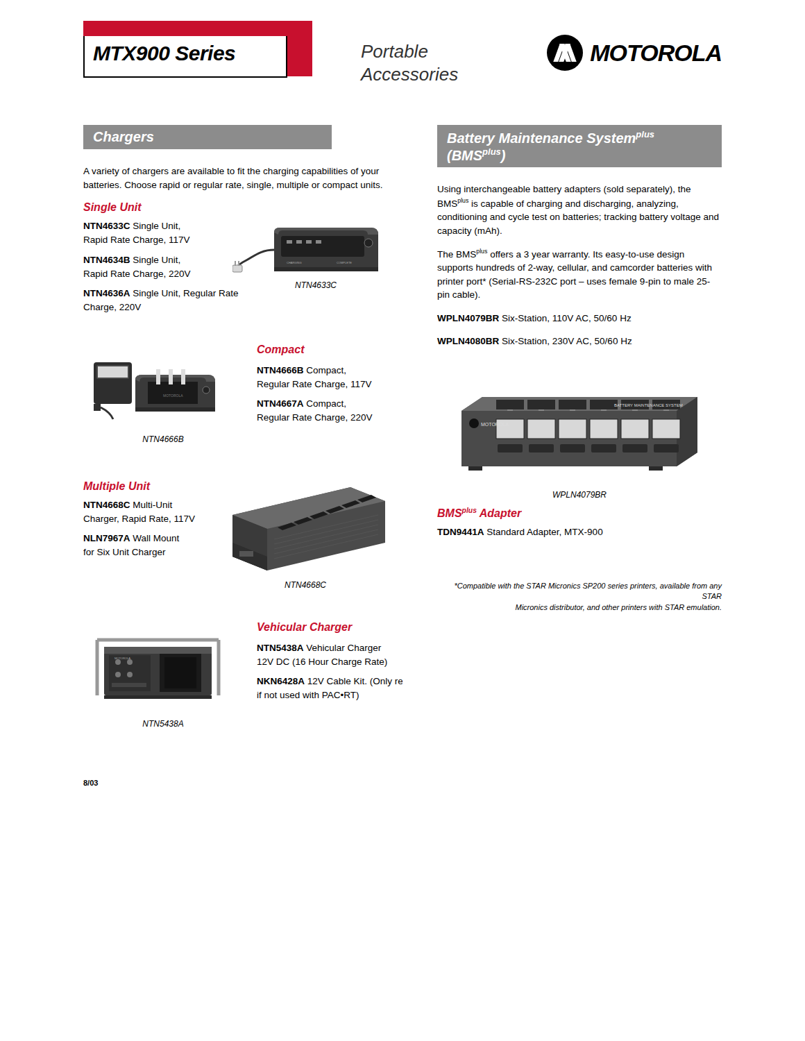MTX900 Series
Portable
Accessories
MOTOROLA
Chargers
A variety of chargers are available to fit the charging capabilities of your batteries. Choose rapid or regular rate, single, multiple or compact units.
Single Unit
NTN4633C Single Unit,
Rapid Rate Charge, 117V
NTN4634B Single Unit,
Rapid Rate Charge, 220V
NTN4636A Single Unit, Regular Rate Charge, 220V
CHARGING COMPLETE
NTN4633C
MOTOROLA
NTN4666B
Compact
NTN4666B Compact,
Regular Rate Charge, 117V
NTN4667A Compact,
Regular Rate Charge, 220V
Multiple Unit
NTN4668C Multi-Unit
Charger, Rapid Rate, 117V
NLN7967A Wall Mount
for Six Unit Charger
NTN4668C
MOTOROLA
NTN5438A
Vehicular Charger
NTN5438A Vehicular Charger
12V DC (16 Hour Charge Rate)
NKN6428A 12V Cable Kit. (Only required if not used with PAC•RT)
Battery Maintenance Systemplus (BMSplus)
Using interchangeable battery adapters (sold separately), the BMSplus is capable of charging and discharging, analyzing, conditioning and cycle test on batteries; tracking battery voltage and capacity (mAh).
The BMSplus offers a 3 year warranty. Its easy-to-use design supports hundreds of 2-way, cellular, and camcorder batteries with printer port* (Serial-RS-232C port – uses female 9-pin to male 25-pin cable).
WPLN4079BR Six-Station, 110V AC, 50/60 Hz
WPLN4080BR Six-Station, 230V AC, 50/60 Hz
MOTOROLA BATTERY MAINTENANCE SYSTEM
WPLN4079BR
BMSplus Adapter
TDN9441A Standard Adapter, MTX-900
*Compatible with the STAR Micronics SP200 series printers, available from any STAR
Micronics distributor, and other printers with STAR emulation.
8/03